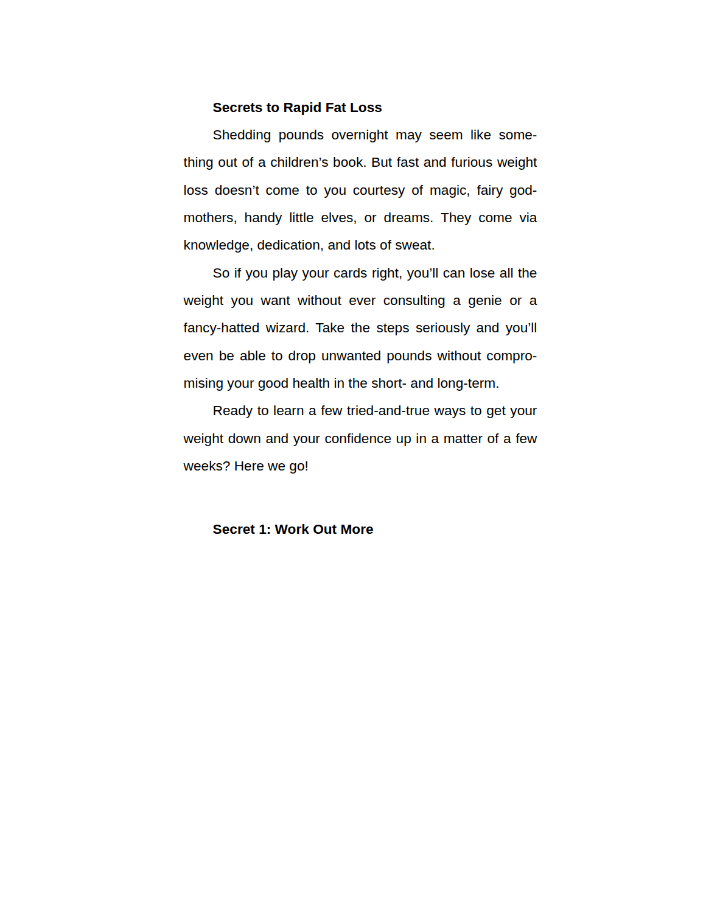Secrets to Rapid Fat Loss
Shedding pounds overnight may seem like something out of a children’s book. But fast and furious weight loss doesn’t come to you courtesy of magic, fairy godmothers, handy little elves, or dreams. They come via knowledge, dedication, and lots of sweat.
So if you play your cards right, you’ll can lose all the weight you want without ever consulting a genie or a fancy-hatted wizard. Take the steps seriously and you’ll even be able to drop unwanted pounds without compromising your good health in the short- and long-term.
Ready to learn a few tried-and-true ways to get your weight down and your confidence up in a matter of a few weeks? Here we go!
Secret 1: Work Out More